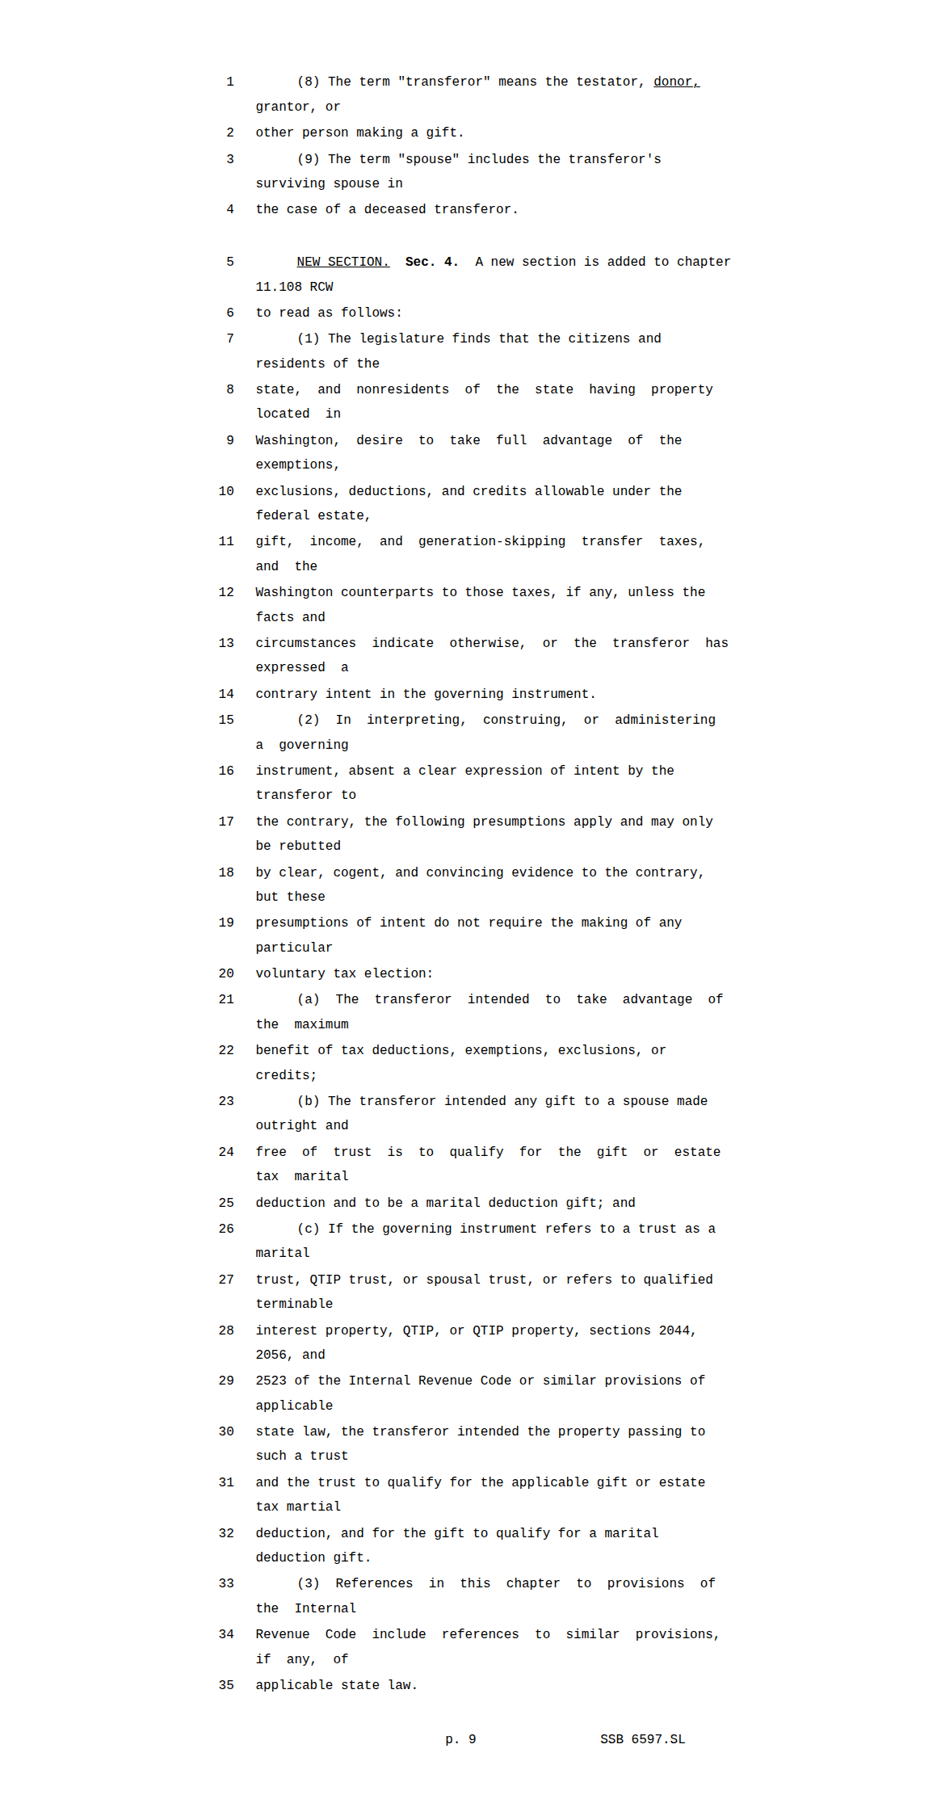| 1 | (8) The term "transferor" means the testator, donor, grantor, or |
| 2 | other person making a gift. |
| 3 | (9) The term "spouse" includes the transferor's surviving spouse in |
| 4 | the case of a deceased transferor. |
| 5 | NEW SECTION. Sec. 4. A new section is added to chapter 11.108 RCW |
| 6 | to read as follows: |
| 7 | (1) The legislature finds that the citizens and residents of the |
| 8 | state, and nonresidents of the state having property located in |
| 9 | Washington, desire to take full advantage of the exemptions, |
| 10 | exclusions, deductions, and credits allowable under the federal estate, |
| 11 | gift, income, and generation-skipping transfer taxes, and the |
| 12 | Washington counterparts to those taxes, if any, unless the facts and |
| 13 | circumstances indicate otherwise, or the transferor has expressed a |
| 14 | contrary intent in the governing instrument. |
| 15 | (2) In interpreting, construing, or administering a governing |
| 16 | instrument, absent a clear expression of intent by the transferor to |
| 17 | the contrary, the following presumptions apply and may only be rebutted |
| 18 | by clear, cogent, and convincing evidence to the contrary, but these |
| 19 | presumptions of intent do not require the making of any particular |
| 20 | voluntary tax election: |
| 21 | (a) The transferor intended to take advantage of the maximum |
| 22 | benefit of tax deductions, exemptions, exclusions, or credits; |
| 23 | (b) The transferor intended any gift to a spouse made outright and |
| 24 | free of trust is to qualify for the gift or estate tax marital |
| 25 | deduction and to be a marital deduction gift; and |
| 26 | (c) If the governing instrument refers to a trust as a marital |
| 27 | trust, QTIP trust, or spousal trust, or refers to qualified terminable |
| 28 | interest property, QTIP, or QTIP property, sections 2044, 2056, and |
| 29 | 2523 of the Internal Revenue Code or similar provisions of applicable |
| 30 | state law, the transferor intended the property passing to such a trust |
| 31 | and the trust to qualify for the applicable gift or estate tax martial |
| 32 | deduction, and for the gift to qualify for a marital deduction gift. |
| 33 | (3) References in this chapter to provisions of the Internal |
| 34 | Revenue Code include references to similar provisions, if any, of |
| 35 | applicable state law. |
p. 9 SSB 6597.SL